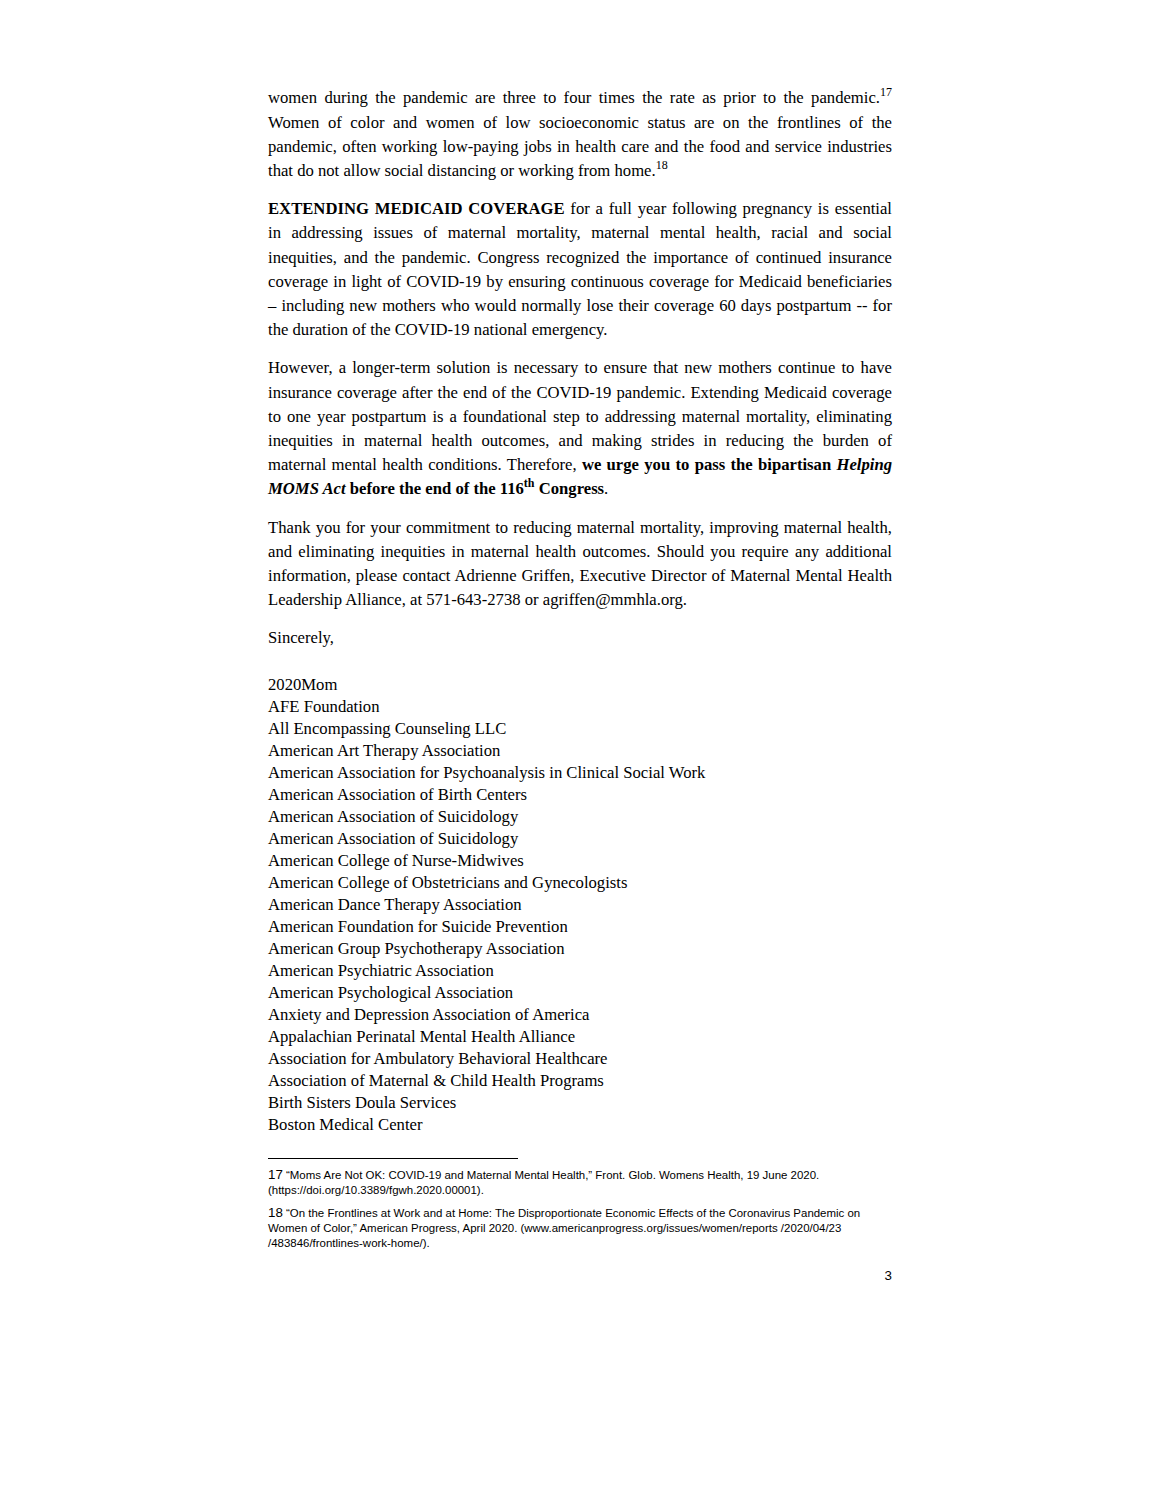women during the pandemic are three to four times the rate as prior to the pandemic.17 Women of color and women of low socioeconomic status are on the frontlines of the pandemic, often working low-paying jobs in health care and the food and service industries that do not allow social distancing or working from home.18
EXTENDING MEDICAID COVERAGE for a full year following pregnancy is essential in addressing issues of maternal mortality, maternal mental health, racial and social inequities, and the pandemic. Congress recognized the importance of continued insurance coverage in light of COVID-19 by ensuring continuous coverage for Medicaid beneficiaries – including new mothers who would normally lose their coverage 60 days postpartum -- for the duration of the COVID-19 national emergency.
However, a longer-term solution is necessary to ensure that new mothers continue to have insurance coverage after the end of the COVID-19 pandemic. Extending Medicaid coverage to one year postpartum is a foundational step to addressing maternal mortality, eliminating inequities in maternal health outcomes, and making strides in reducing the burden of maternal mental health conditions. Therefore, we urge you to pass the bipartisan Helping MOMS Act before the end of the 116th Congress.
Thank you for your commitment to reducing maternal mortality, improving maternal health, and eliminating inequities in maternal health outcomes. Should you require any additional information, please contact Adrienne Griffen, Executive Director of Maternal Mental Health Leadership Alliance, at 571-643-2738 or agriffen@mmhla.org.
Sincerely,
2020Mom
AFE Foundation
All Encompassing Counseling LLC
American Art Therapy Association
American Association for Psychoanalysis in Clinical Social Work
American Association of Birth Centers
American Association of Suicidology
American Association of Suicidology
American College of Nurse-Midwives
American College of Obstetricians and Gynecologists
American Dance Therapy Association
American Foundation for Suicide Prevention
American Group Psychotherapy Association
American Psychiatric Association
American Psychological Association
Anxiety and Depression Association of America
Appalachian Perinatal Mental Health Alliance
Association for Ambulatory Behavioral Healthcare
Association of Maternal & Child Health Programs
Birth Sisters Doula Services
Boston Medical Center
17 “Moms Are Not OK: COVID-19 and Maternal Mental Health,” Front. Glob. Womens Health, 19 June 2020. (https://doi.org/10.3389/fgwh.2020.00001).
18 “On the Frontlines at Work and at Home: The Disproportionate Economic Effects of the Coronavirus Pandemic on Women of Color,” American Progress, April 2020. (www.americanprogress.org/issues/women/reports /2020/04/23 /483846/frontlines-work-home/).
3